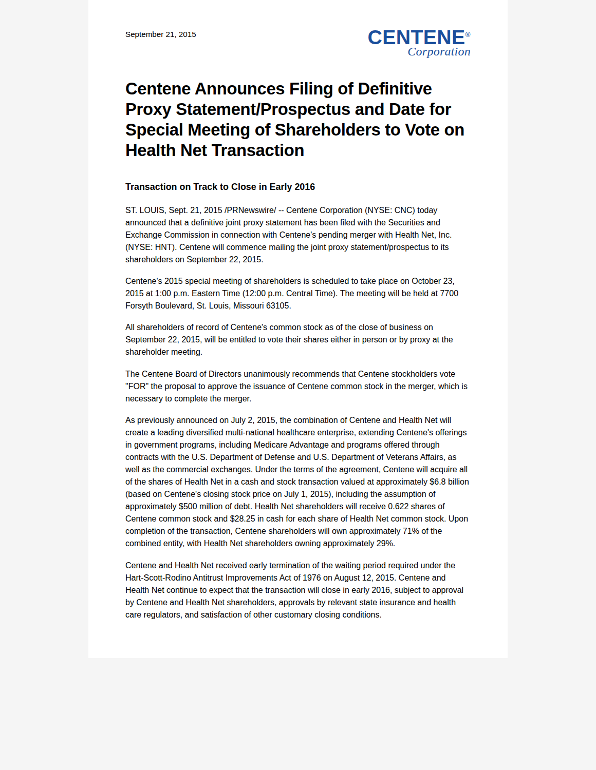September 21, 2015
CENTENE®
Corporation
Centene Announces Filing of Definitive Proxy Statement/Prospectus and Date for Special Meeting of Shareholders to Vote on Health Net Transaction
Transaction on Track to Close in Early 2016
ST. LOUIS, Sept. 21, 2015 /PRNewswire/ -- Centene Corporation (NYSE: CNC) today announced that a definitive joint proxy statement has been filed with the Securities and Exchange Commission in connection with Centene's pending merger with Health Net, Inc. (NYSE: HNT). Centene will commence mailing the joint proxy statement/prospectus to its shareholders on September 22, 2015.
Centene's 2015 special meeting of shareholders is scheduled to take place on October 23, 2015 at 1:00 p.m. Eastern Time (12:00 p.m. Central Time). The meeting will be held at 7700 Forsyth Boulevard, St. Louis, Missouri 63105.
All shareholders of record of Centene's common stock as of the close of business on September 22, 2015, will be entitled to vote their shares either in person or by proxy at the shareholder meeting.
The Centene Board of Directors unanimously recommends that Centene stockholders vote "FOR" the proposal to approve the issuance of Centene common stock in the merger, which is necessary to complete the merger.
As previously announced on July 2, 2015, the combination of Centene and Health Net will create a leading diversified multi-national healthcare enterprise, extending Centene's offerings in government programs, including Medicare Advantage and programs offered through contracts with the U.S. Department of Defense and U.S. Department of Veterans Affairs, as well as the commercial exchanges. Under the terms of the agreement, Centene will acquire all of the shares of Health Net in a cash and stock transaction valued at approximately $6.8 billion (based on Centene's closing stock price on July 1, 2015), including the assumption of approximately $500 million of debt. Health Net shareholders will receive 0.622 shares of Centene common stock and $28.25 in cash for each share of Health Net common stock. Upon completion of the transaction, Centene shareholders will own approximately 71% of the combined entity, with Health Net shareholders owning approximately 29%.
Centene and Health Net received early termination of the waiting period required under the Hart-Scott-Rodino Antitrust Improvements Act of 1976 on August 12, 2015. Centene and Health Net continue to expect that the transaction will close in early 2016, subject to approval by Centene and Health Net shareholders, approvals by relevant state insurance and health care regulators, and satisfaction of other customary closing conditions.